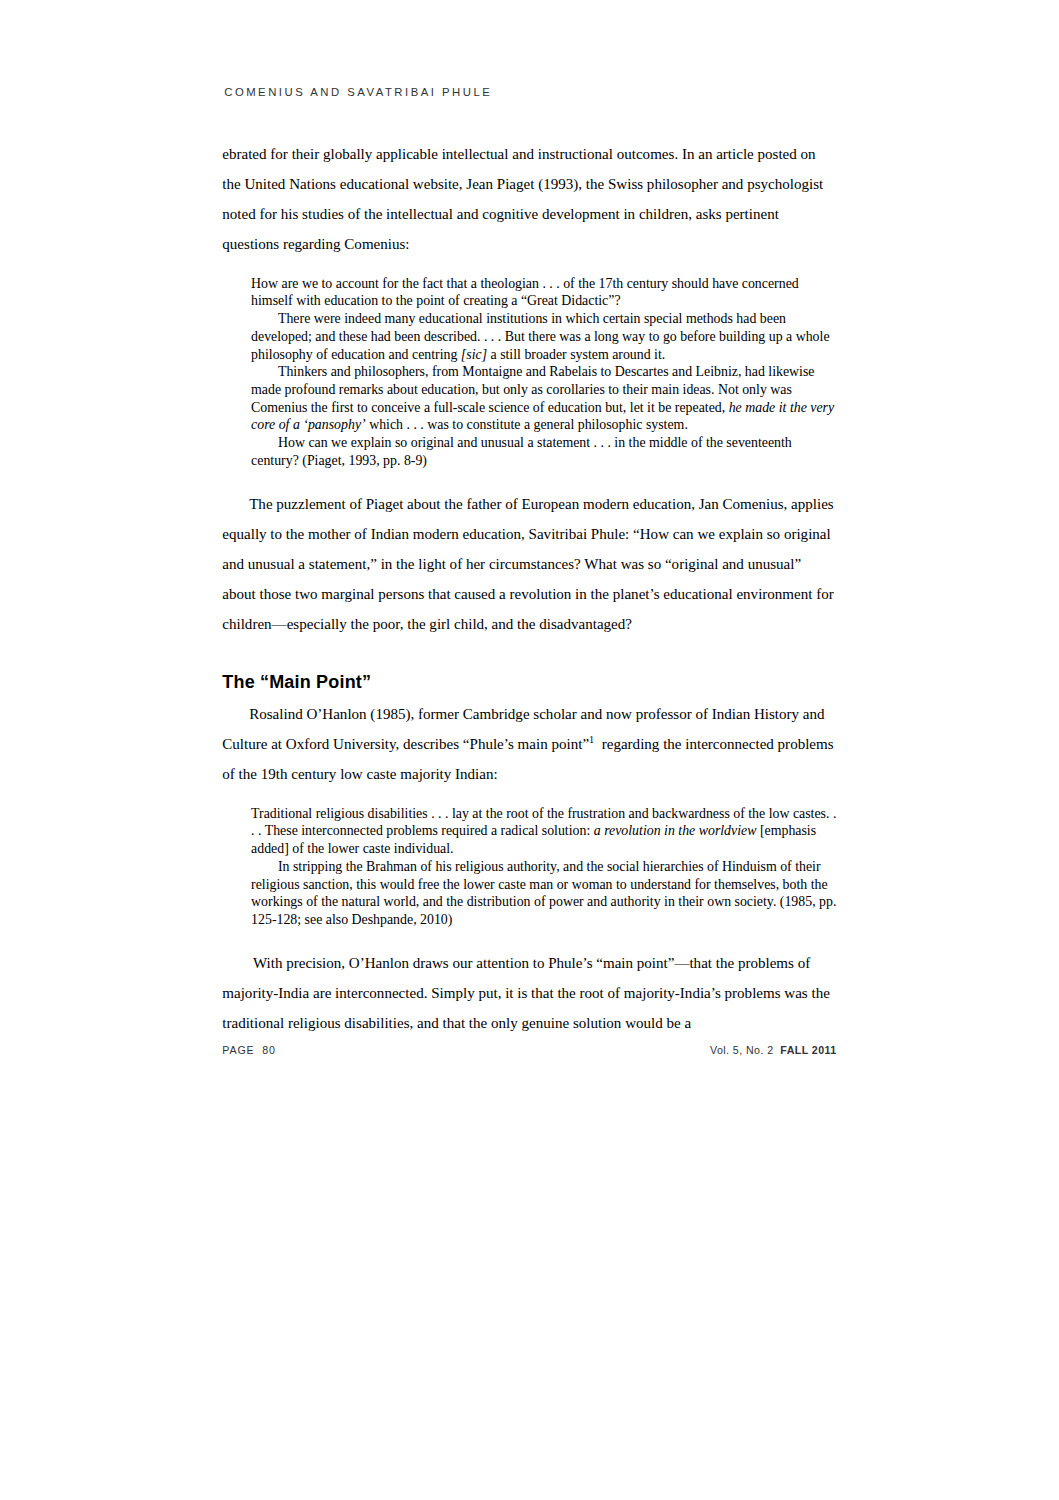Comenius and Savatribai Phule
ebrated for their globally applicable intellectual and instructional outcomes. In an article posted on the United Nations educational website, Jean Piaget (1993), the Swiss philosopher and psychologist noted for his studies of the intellectual and cognitive development in children, asks pertinent questions regarding Comenius:
How are we to account for the fact that a theologian . . . of the 17th century should have concerned himself with education to the point of creating a “Great Didactic”?
There were indeed many educational institutions in which certain special methods had been developed; and these had been described. . . . But there was a long way to go before building up a whole philosophy of education and centring [sic] a still broader system around it.
Thinkers and philosophers, from Montaigne and Rabelais to Descartes and Leibniz, had likewise made profound remarks about education, but only as corollaries to their main ideas. Not only was Comenius the first to conceive a full-scale science of education but, let it be repeated, he made it the very core of a ‘pansophy’ which . . . was to constitute a general philosophic system.
How can we explain so original and unusual a statement . . . in the middle of the seventeenth century? (Piaget, 1993, pp. 8-9)
The puzzlement of Piaget about the father of European modern education, Jan Comenius, applies equally to the mother of Indian modern education, Savitribai Phule: “How can we explain so original and unusual a statement,” in the light of her circumstances? What was so “original and unusual” about those two marginal persons that caused a revolution in the planet’s educational environment for children—especially the poor, the girl child, and the disadvantaged?
The “Main Point”
Rosalind O’Hanlon (1985), former Cambridge scholar and now professor of Indian History and Culture at Oxford University, describes “Phule’s main point”1 regarding the interconnected problems of the 19th century low caste majority Indian:
Traditional religious disabilities . . . lay at the root of the frustration and backwardness of the low castes. . . . These interconnected problems required a radical solution: a revolution in the worldview [emphasis added] of the lower caste individual.
In stripping the Brahman of his religious authority, and the social hierarchies of Hinduism of their religious sanction, this would free the lower caste man or woman to understand for themselves, both the workings of the natural world, and the distribution of power and authority in their own society. (1985, pp. 125-128; see also Deshpande, 2010)
With precision, O’Hanlon draws our attention to Phule’s “main point”—that the problems of majority-India are interconnected. Simply put, it is that the root of majority-India’s problems was the traditional religious disabilities, and that the only genuine solution would be a
PAGE 80 Vol. 5, No. 2 FALL 2011